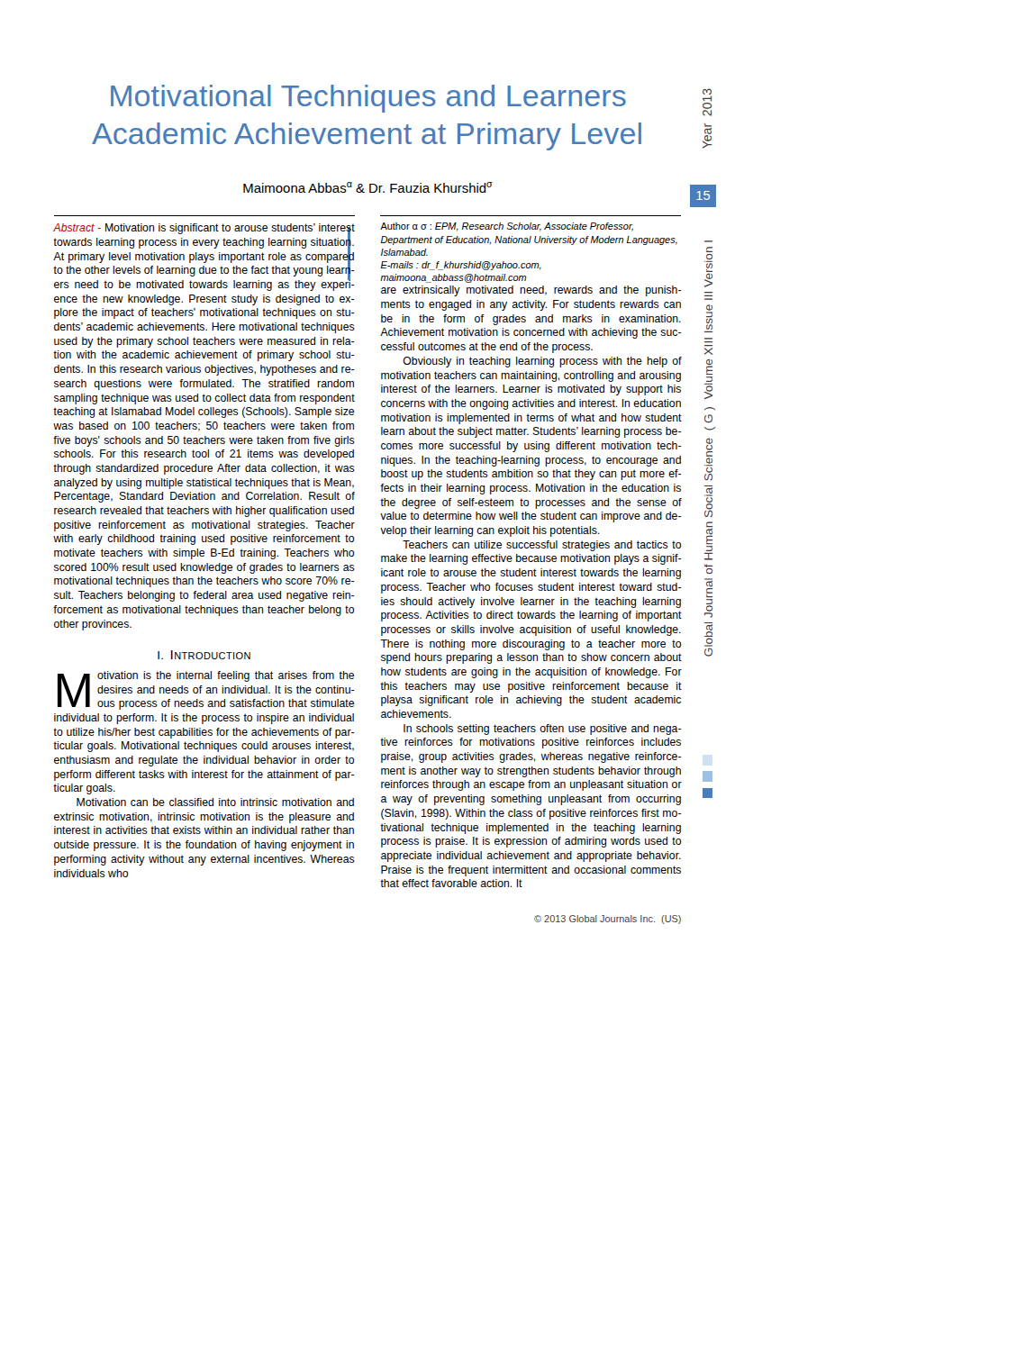Motivational Techniques and Learners
Academic Achievement at Primary Level
Maimoona Abbasα & Dr. Fauzia Khurshidσ
Abstract - Motivation is significant to arouse students’ interest towards learning process in every teaching learning situation. At primary level motivation plays important role as compared to the other levels of learning due to the fact that young learners need to be motivated towards learning as they experience the new knowledge. Present study is designed to explore the impact of teachers' motivational techniques on students’ academic achievements. Here motivational techniques used by the primary school teachers were measured in relation with the academic achievement of primary school students. In this research various objectives, hypotheses and research questions were formulated. The stratified random sampling technique was used to collect data from respondent teaching at Islamabad Model colleges (Schools). Sample size was based on 100 teachers; 50 teachers were taken from five boys' schools and 50 teachers were taken from five girls schools. For this research tool of 21 items was developed through standardized procedure After data collection, it was analyzed by using multiple statistical techniques that is Mean, Percentage, Standard Deviation and Correlation. Result of research revealed that teachers with higher qualification used positive reinforcement as motivational strategies. Teacher with early childhood training used positive reinforcement to motivate teachers with simple B-Ed training. Teachers who scored 100% result used knowledge of grades to learners as motivational techniques than the teachers who score 70% result. Teachers belonging to federal area used negative reinforcement as motivational techniques than teacher belong to other provinces.
I. Introduction
Motivation is the internal feeling that arises from the desires and needs of an individual. It is the continuous process of needs and satisfaction that stimulate individual to perform. It is the process to inspire an individual to utilize his/her best capabilities for the achievements of particular goals. Motivational techniques could arouses interest, enthusiasm and regulate the individual behavior in order to perform different tasks with interest for the attainment of particular goals.
Motivation can be classified into intrinsic motivation and extrinsic motivation, intrinsic motivation is the pleasure and interest in activities that exists within an individual rather than outside pressure. It is the foundation of having enjoyment in performing activity without any external incentives. Whereas individuals who
Author α σ : EPM, Research Scholar, Associate Professor, Department of Education, National University of Modern Languages, Islamabad.
E-mails : dr_f_khurshid@yahoo.com, maimoona_abbass@hotmail.com
are extrinsically motivated need, rewards and the punishments to engaged in any activity. For students rewards can be in the form of grades and marks in examination. Achievement motivation is concerned with achieving the successful outcomes at the end of the process.
Obviously in teaching learning process with the help of motivation teachers can maintaining, controlling and arousing interest of the learners. Learner is motivated by support his concerns with the ongoing activities and interest. In education motivation is implemented in terms of what and how student learn about the subject matter. Students’ learning process becomes more successful by using different motivation techniques. In the teaching-learning process, to encourage and boost up the students ambition so that they can put more effects in their learning process. Motivation in the education is the degree of self-esteem to processes and the sense of value to determine how well the student can improve and develop their learning can exploit his potentials.
Teachers can utilize successful strategies and tactics to make the learning effective because motivation plays a significant role to arouse the student interest towards the learning process. Teacher who focuses student interest toward studies should actively involve learner in the teaching learning process. Activities to direct towards the learning of important processes or skills involve acquisition of useful knowledge. There is nothing more discouraging to a teacher more to spend hours preparing a lesson than to show concern about how students are going in the acquisition of knowledge. For this teachers may use positive reinforcement because it playsa significant role in achieving the student academic achievements.
In schools setting teachers often use positive and negative reinforces for motivations positive reinforces includes praise, group activities grades, whereas negative reinforcement is another way to strengthen students behavior through reinforces through an escape from an unpleasant situation or a way of preventing something unpleasant from occurring (Slavin, 1998). Within the class of positive reinforces first motivational technique implemented in the teaching learning process is praise. It is expression of admiring words used to appreciate individual achievement and appropriate behavior. Praise is the frequent intermittent and occasional comments that effect favorable action. It
Year 2013
15
Global Journal of Human Social Science ( G ) Volume XIII Issue III Version I
© 2013 Global Journals Inc. (US)